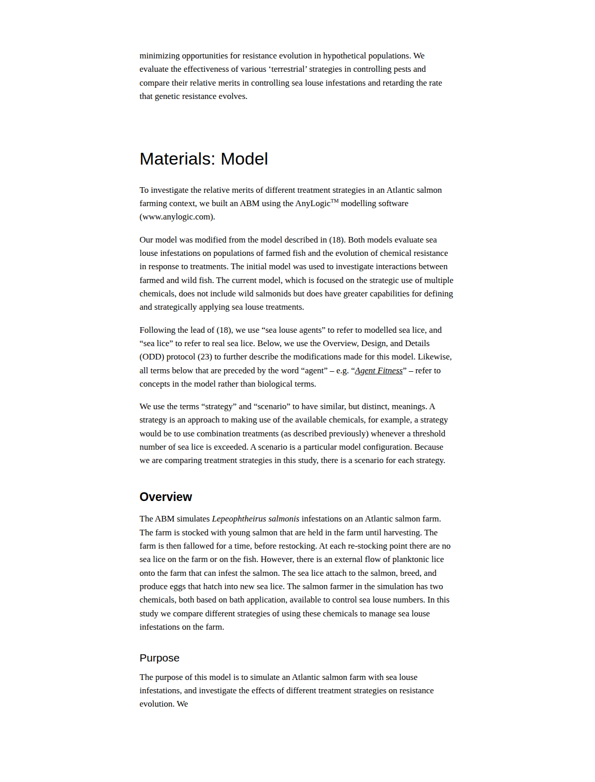minimizing opportunities for resistance evolution in hypothetical populations. We evaluate the effectiveness of various ‘terrestrial’ strategies in controlling pests and compare their relative merits in controlling sea louse infestations and retarding the rate that genetic resistance evolves.
Materials: Model
To investigate the relative merits of different treatment strategies in an Atlantic salmon farming context, we built an ABM using the AnyLogicTM modelling software (www.anylogic.com).
Our model was modified from the model described in (18). Both models evaluate sea louse infestations on populations of farmed fish and the evolution of chemical resistance in response to treatments. The initial model was used to investigate interactions between farmed and wild fish. The current model, which is focused on the strategic use of multiple chemicals, does not include wild salmonids but does have greater capabilities for defining and strategically applying sea louse treatments.
Following the lead of (18), we use “sea louse agents” to refer to modelled sea lice, and “sea lice” to refer to real sea lice. Below, we use the Overview, Design, and Details (ODD) protocol (23) to further describe the modifications made for this model. Likewise, all terms below that are preceded by the word “agent” – e.g. “Agent Fitness” – refer to concepts in the model rather than biological terms.
We use the terms “strategy” and “scenario” to have similar, but distinct, meanings. A strategy is an approach to making use of the available chemicals, for example, a strategy would be to use combination treatments (as described previously) whenever a threshold number of sea lice is exceeded. A scenario is a particular model configuration. Because we are comparing treatment strategies in this study, there is a scenario for each strategy.
Overview
The ABM simulates Lepeophtheirus salmonis infestations on an Atlantic salmon farm. The farm is stocked with young salmon that are held in the farm until harvesting. The farm is then fallowed for a time, before restocking. At each re-stocking point there are no sea lice on the farm or on the fish. However, there is an external flow of planktonic lice onto the farm that can infest the salmon. The sea lice attach to the salmon, breed, and produce eggs that hatch into new sea lice. The salmon farmer in the simulation has two chemicals, both based on bath application, available to control sea louse numbers. In this study we compare different strategies of using these chemicals to manage sea louse infestations on the farm.
Purpose
The purpose of this model is to simulate an Atlantic salmon farm with sea louse infestations, and investigate the effects of different treatment strategies on resistance evolution. We